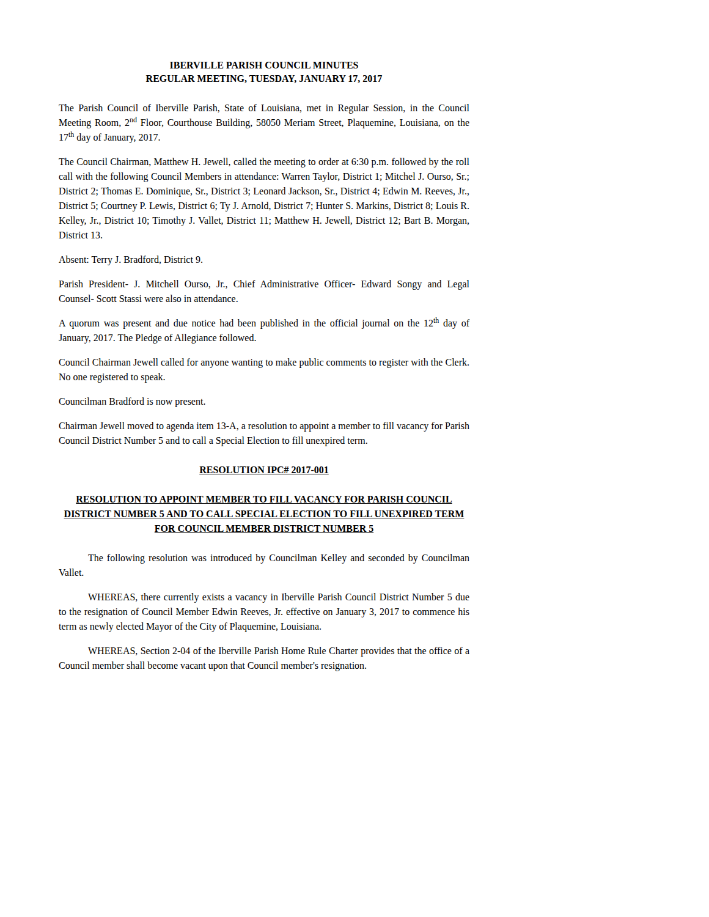IBERVILLE PARISH COUNCIL MINUTES
REGULAR MEETING, TUESDAY, JANUARY 17, 2017
The Parish Council of Iberville Parish, State of Louisiana, met in Regular Session, in the Council Meeting Room, 2nd Floor, Courthouse Building, 58050 Meriam Street, Plaquemine, Louisiana, on the 17th day of January, 2017.
The Council Chairman, Matthew H. Jewell, called the meeting to order at 6:30 p.m. followed by the roll call with the following Council Members in attendance: Warren Taylor, District 1; Mitchel J. Ourso, Sr.; District 2; Thomas E. Dominique, Sr., District 3; Leonard Jackson, Sr., District 4; Edwin M. Reeves, Jr., District 5; Courtney P. Lewis, District 6; Ty J. Arnold, District 7; Hunter S. Markins, District 8; Louis R. Kelley, Jr., District 10; Timothy J. Vallet, District 11; Matthew H. Jewell, District 12; Bart B. Morgan, District 13.
Absent: Terry J. Bradford, District 9.
Parish President- J. Mitchell Ourso, Jr., Chief Administrative Officer- Edward Songy and Legal Counsel- Scott Stassi were also in attendance.
A quorum was present and due notice had been published in the official journal on the 12th day of January, 2017. The Pledge of Allegiance followed.
Council Chairman Jewell called for anyone wanting to make public comments to register with the Clerk. No one registered to speak.
Councilman Bradford is now present.
Chairman Jewell moved to agenda item 13-A, a resolution to appoint a member to fill vacancy for Parish Council District Number 5 and to call a Special Election to fill unexpired term.
RESOLUTION IPC# 2017-001
RESOLUTION TO APPOINT MEMBER TO FILL VACANCY FOR PARISH COUNCIL DISTRICT NUMBER 5 AND TO CALL SPECIAL ELECTION TO FILL UNEXPIRED TERM FOR COUNCIL MEMBER DISTRICT NUMBER 5
The following resolution was introduced by Councilman Kelley and seconded by Councilman Vallet.
WHEREAS, there currently exists a vacancy in Iberville Parish Council District Number 5 due to the resignation of Council Member Edwin Reeves, Jr. effective on January 3, 2017 to commence his term as newly elected Mayor of the City of Plaquemine, Louisiana.
WHEREAS, Section 2-04 of the Iberville Parish Home Rule Charter provides that the office of a Council member shall become vacant upon that Council member's resignation.